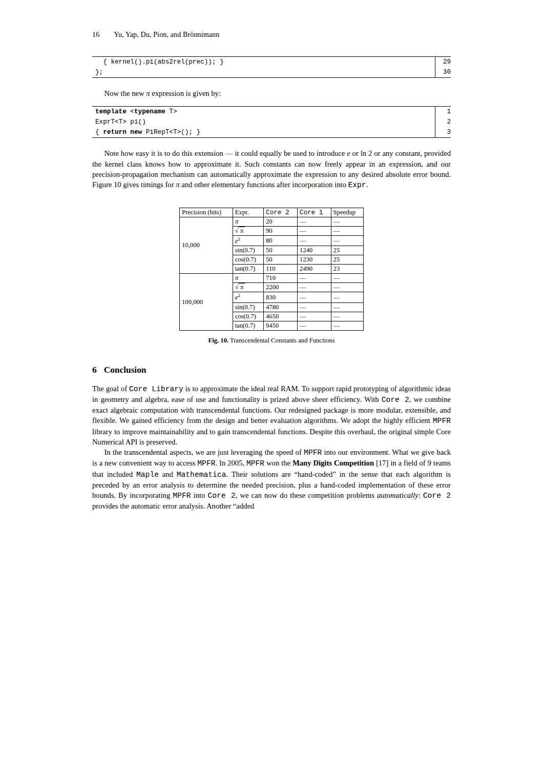16 Yu, Yap, Du, Pion, and Brönnimann
| { kernel().pi(abs2rel(prec)); } | 29 |
| }; | 30 |
Now the new π expression is given by:
| template < typename T> | 1 |
| ExprT<T> pi() | 2 |
| { return new PiRepT<T>(); } | 3 |
Note how easy it is to do this extension — it could equally be used to introduce e or ln 2 or any constant, provided the kernel class knows how to approximate it. Such constants can now freely appear in an expression, and our precision-propagation mechanism can automatically approximate the expression to any desired absolute error bound. Figure 10 gives timings for π and other elementary functions after incorporation into Expr.
| Precision (bits) | Expr. | Core 2 | Core 1 | Speedup |
| --- | --- | --- | --- | --- |
| 10,000 | π | 20 | — | — |
| √ π | 90 | — | — |
| e 2 | 80 | — | — |
| sin(0.7) | 50 | 1240 | 25 |
| cos(0.7) | 50 | 1230 | 25 |
| tan(0.7) | 110 | 2490 | 23 |
| 100,000 | π | 710 | — | — |
| √ π | 2200 | — | — |
| e 2 | 830 | — | — |
| sin(0.7) | 4780 | — | — |
| cos(0.7) | 4650 | — | — |
| tan(0.7) | 9450 | — | — |
Fig. 10. Transcendental Constants and Functions
6 Conclusion
The goal of Core Library is to approximate the ideal real RAM. To support rapid prototyping of algorithmic ideas in geometry and algebra, ease of use and functionality is prized above sheer efficiency. With Core 2, we combine exact algebraic computation with transcendental functions. Our redesigned package is more modular, extensible, and flexible. We gained efficiency from the design and better evaluation algorithms. We adopt the highly efficient MPFR library to improve maintainability and to gain transcendental functions. Despite this overhaul, the original simple Core Numerical API is preserved.
In the transcendental aspects, we are just leveraging the speed of MPFR into our environment. What we give back is a new convenient way to access MPFR. In 2005, MPFR won the Many Digits Competition [17] in a field of 9 teams that included Maple and Mathematica. Their solutions are “hand-coded” in the sense that each algorithm is preceded by an error analysis to determine the needed precision, plus a hand-coded implementation of these error bounds. By incorporating MPFR into Core 2, we can now do these competition problems automatically: Core 2 provides the automatic error analysis. Another “added